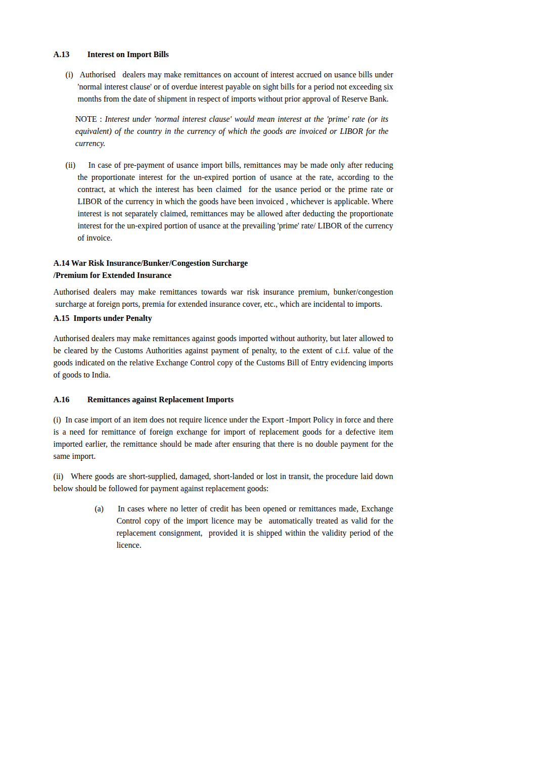A.13 Interest on Import Bills
(i) Authorised dealers may make remittances on account of interest accrued on usance bills under 'normal interest clause' or of overdue interest payable on sight bills for a period not exceeding six months from the date of shipment in respect of imports without prior approval of Reserve Bank.
NOTE : Interest under 'normal interest clause' would mean interest at the 'prime' rate (or its equivalent) of the country in the currency of which the goods are invoiced or LIBOR for the currency.
(ii) In case of pre-payment of usance import bills, remittances may be made only after reducing the proportionate interest for the un-expired portion of usance at the rate, according to the contract, at which the interest has been claimed for the usance period or the prime rate or LIBOR of the currency in which the goods have been invoiced , whichever is applicable. Where interest is not separately claimed, remittances may be allowed after deducting the proportionate interest for the un-expired portion of usance at the prevailing 'prime' rate/ LIBOR of the currency of invoice.
A.14 War Risk Insurance/Bunker/Congestion Surcharge
/Premium for Extended Insurance
Authorised dealers may make remittances towards war risk insurance premium, bunker/congestion surcharge at foreign ports, premia for extended insurance cover, etc., which are incidental to imports.
A.15 Imports under Penalty
Authorised dealers may make remittances against goods imported without authority, but later allowed to be cleared by the Customs Authorities against payment of penalty, to the extent of c.i.f. value of the goods indicated on the relative Exchange Control copy of the Customs Bill of Entry evidencing imports of goods to India.
A.16 Remittances against Replacement Imports
(i) In case import of an item does not require licence under the Export -Import Policy in force and there is a need for remittance of foreign exchange for import of replacement goods for a defective item imported earlier, the remittance should be made after ensuring that there is no double payment for the same import.
(ii) Where goods are short-supplied, damaged, short-landed or lost in transit, the procedure laid down below should be followed for payment against replacement goods:
(a) In cases where no letter of credit has been opened or remittances made, Exchange Control copy of the import licence may be automatically treated as valid for the replacement consignment, provided it is shipped within the validity period of the licence.